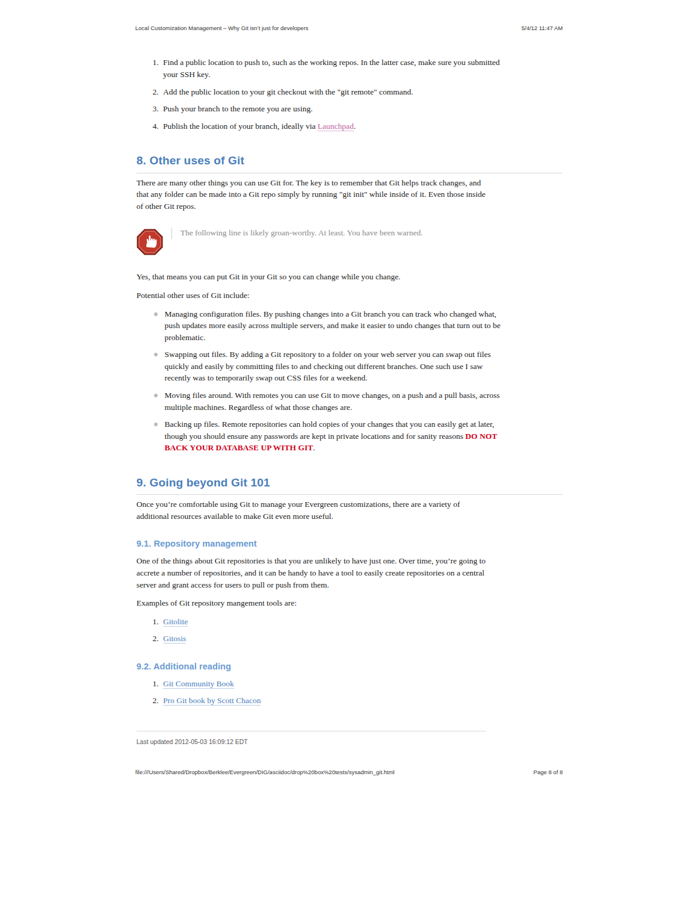Local Customization Management – Why Git isn’t just for developers 5/4/12 11:47 AM
Find a public location to push to, such as the working repos. In the latter case, make sure you submitted your SSH key.
Add the public location to your git checkout with the "git remote" command.
Push your branch to the remote you are using.
Publish the location of your branch, ideally via Launchpad.
8. Other uses of Git
There are many other things you can use Git for. The key is to remember that Git helps track changes, and that any folder can be made into a Git repo simply by running "git init" while inside of it. Even those inside of other Git repos.
The following line is likely groan-worthy. At least. You have been warned.
Yes, that means you can put Git in your Git so you can change while you change.
Potential other uses of Git include:
Managing configuration files. By pushing changes into a Git branch you can track who changed what, push updates more easily across multiple servers, and make it easier to undo changes that turn out to be problematic.
Swapping out files. By adding a Git repository to a folder on your web server you can swap out files quickly and easily by committing files to and checking out different branches. One such use I saw recently was to temporarily swap out CSS files for a weekend.
Moving files around. With remotes you can use Git to move changes, on a push and a pull basis, across multiple machines. Regardless of what those changes are.
Backing up files. Remote repositories can hold copies of your changes that you can easily get at later, though you should ensure any passwords are kept in private locations and for sanity reasons DO NOT BACK YOUR DATABASE UP WITH GIT.
9. Going beyond Git 101
Once you’re comfortable using Git to manage your Evergreen customizations, there are a variety of additional resources available to make Git even more useful.
9.1. Repository management
One of the things about Git repositories is that you are unlikely to have just one. Over time, you’re going to accrete a number of repositories, and it can be handy to have a tool to easily create repositories on a central server and grant access for users to pull or push from them.
Examples of Git repository mangement tools are:
Gitolite
Gitosis
9.2. Additional reading
Git Community Book
Pro Git book by Scott Chacon
Last updated 2012-05-03 16:09:12 EDT
file:///Users/Shared/Dropbox/Berklee/Evergreen/DIG/asciidoc/drop%20box%20tests/sysadmin_git.html Page 8 of 8